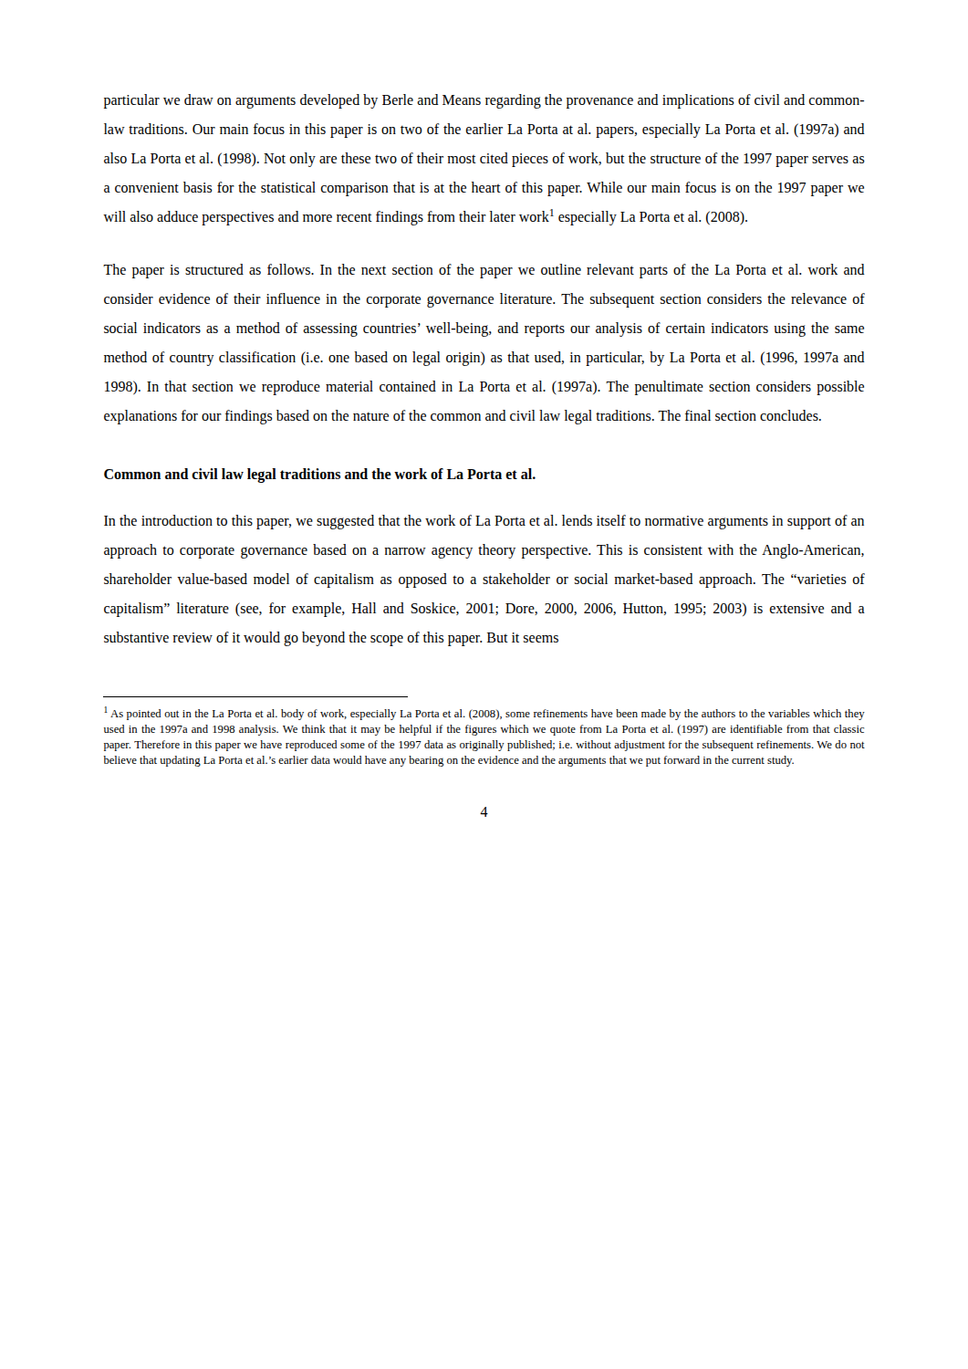particular we draw on arguments developed by Berle and Means regarding the provenance and implications of civil and common-law traditions. Our main focus in this paper is on two of the earlier La Porta at al. papers, especially La Porta et al. (1997a) and also La Porta et al. (1998). Not only are these two of their most cited pieces of work, but the structure of the 1997 paper serves as a convenient basis for the statistical comparison that is at the heart of this paper. While our main focus is on the 1997 paper we will also adduce perspectives and more recent findings from their later work1 especially La Porta et al. (2008).
The paper is structured as follows. In the next section of the paper we outline relevant parts of the La Porta et al. work and consider evidence of their influence in the corporate governance literature. The subsequent section considers the relevance of social indicators as a method of assessing countries’ well-being, and reports our analysis of certain indicators using the same method of country classification (i.e. one based on legal origin) as that used, in particular, by La Porta et al. (1996, 1997a and 1998). In that section we reproduce material contained in La Porta et al. (1997a). The penultimate section considers possible explanations for our findings based on the nature of the common and civil law legal traditions. The final section concludes.
Common and civil law legal traditions and the work of La Porta et al.
In the introduction to this paper, we suggested that the work of La Porta et al. lends itself to normative arguments in support of an approach to corporate governance based on a narrow agency theory perspective. This is consistent with the Anglo-American, shareholder value-based model of capitalism as opposed to a stakeholder or social market-based approach. The “varieties of capitalism” literature (see, for example, Hall and Soskice, 2001; Dore, 2000, 2006, Hutton, 1995; 2003) is extensive and a substantive review of it would go beyond the scope of this paper. But it seems
1 As pointed out in the La Porta et al. body of work, especially La Porta et al. (2008), some refinements have been made by the authors to the variables which they used in the 1997a and 1998 analysis. We think that it may be helpful if the figures which we quote from La Porta et al. (1997) are identifiable from that classic paper. Therefore in this paper we have reproduced some of the 1997 data as originally published; i.e. without adjustment for the subsequent refinements. We do not believe that updating La Porta et al.’s earlier data would have any bearing on the evidence and the arguments that we put forward in the current study.
4